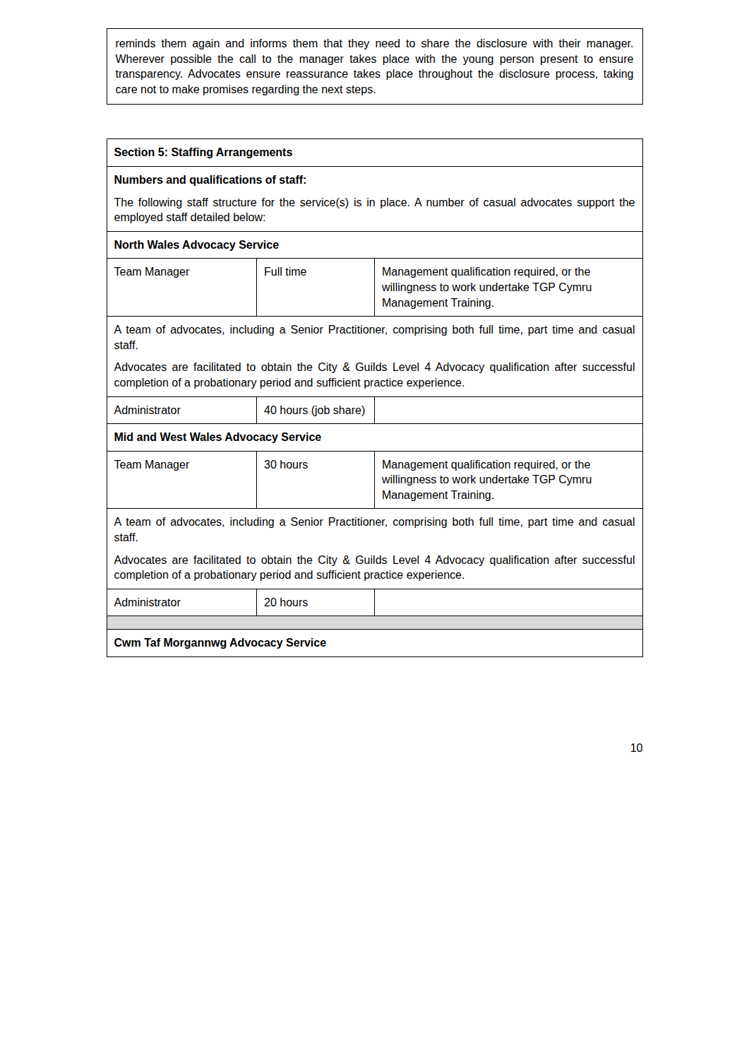| reminds them again and informs them that they need to share the disclosure with their manager. Wherever possible the call to the manager takes place with the young person present to ensure transparency. Advocates ensure reassurance takes place throughout the disclosure process, taking care not to make promises regarding the next steps. |
| Section 5: Staffing Arrangements |
| Numbers and qualifications of staff: The following staff structure for the service(s) is in place. A number of casual advocates support the employed staff detailed below: |
| North Wales Advocacy Service |
| Team Manager | Full time | Management qualification required, or the willingness to work undertake TGP Cymru Management Training. |
| A team of advocates, including a Senior Practitioner, comprising both full time, part time and casual staff. Advocates are facilitated to obtain the City & Guilds Level 4 Advocacy qualification after successful completion of a probationary period and sufficient practice experience. |
| Administrator | 40 hours (job share) | |
| Mid and West Wales Advocacy Service |
| Team Manager | 30 hours | Management qualification required, or the willingness to work undertake TGP Cymru Management Training. |
| A team of advocates, including a Senior Practitioner, comprising both full time, part time and casual staff. Advocates are facilitated to obtain the City & Guilds Level 4 Advocacy qualification after successful completion of a probationary period and sufficient practice experience. |
| Administrator | 20 hours | |
| Cwm Taf Morgannwg Advocacy Service |
10